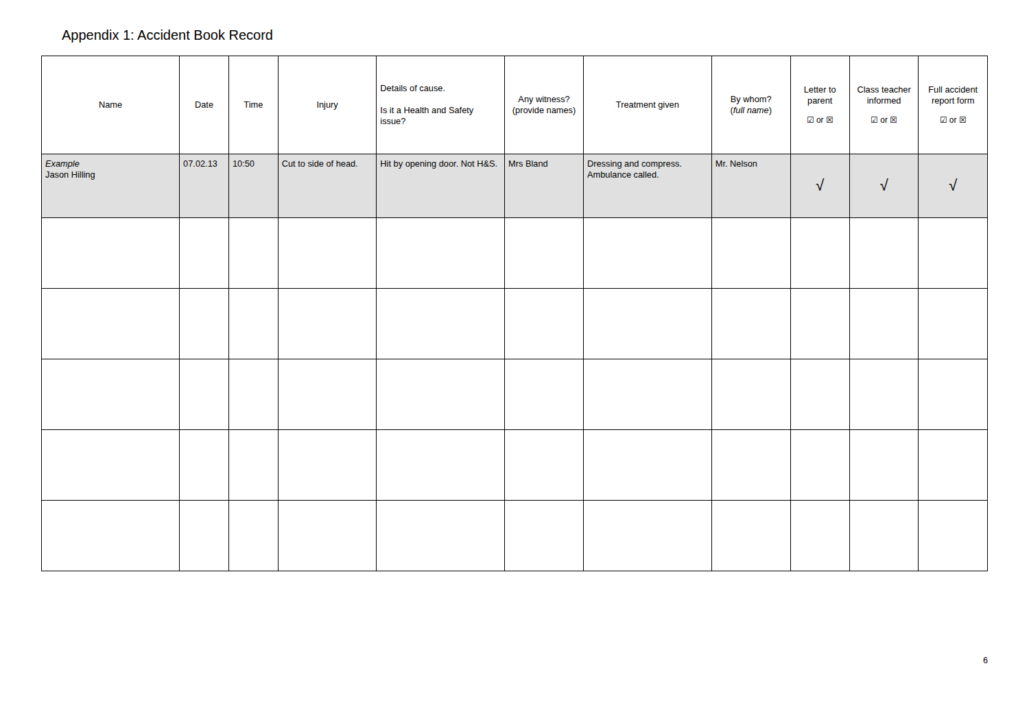Appendix 1: Accident Book Record
| Name | Date | Time | Injury | Details of cause. Is it a Health and Safety issue? | Any witness? (provide names) | Treatment given | By whom? ( full name ) | Letter to parent ☑ or ☒ | Class teacher informed ☑ or ☒ | Full accident report form ☑ or ☒ |
| --- | --- | --- | --- | --- | --- | --- | --- | --- | --- | --- |
| Example Jason Hilling | 07.02.13 | 10:50 | Cut to side of head. | Hit by opening door. Not H&S. | Mrs Bland | Dressing and compress. Ambulance called. | Mr. Nelson | √ | √ | √ |
6